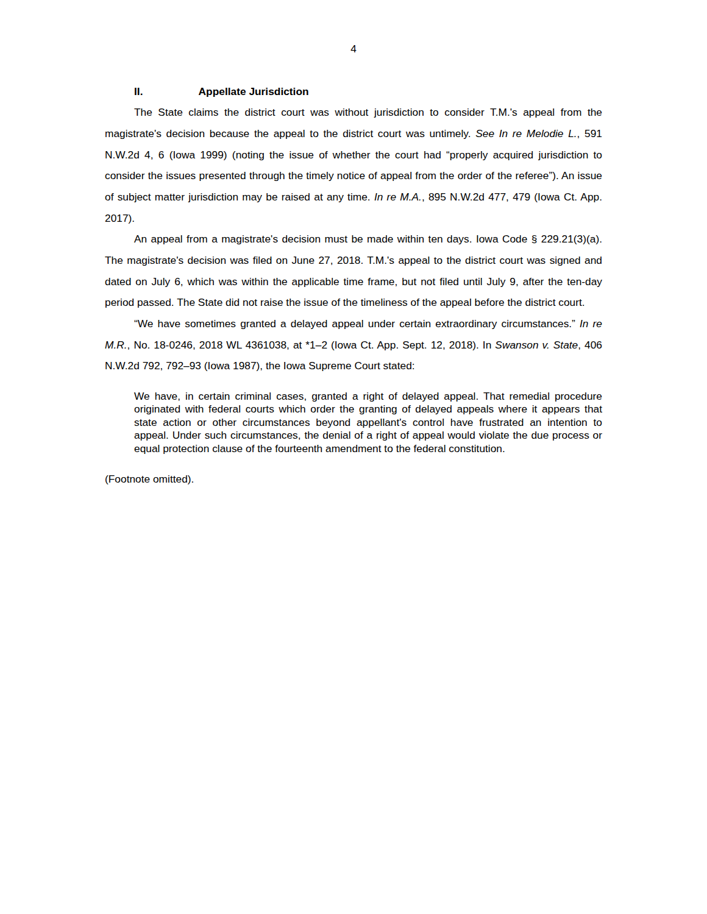4
II. Appellate Jurisdiction
The State claims the district court was without jurisdiction to consider T.M.'s appeal from the magistrate's decision because the appeal to the district court was untimely. See In re Melodie L., 591 N.W.2d 4, 6 (Iowa 1999) (noting the issue of whether the court had “properly acquired jurisdiction to consider the issues presented through the timely notice of appeal from the order of the referee”). An issue of subject matter jurisdiction may be raised at any time. In re M.A., 895 N.W.2d 477, 479 (Iowa Ct. App. 2017).
An appeal from a magistrate's decision must be made within ten days. Iowa Code § 229.21(3)(a). The magistrate's decision was filed on June 27, 2018. T.M.'s appeal to the district court was signed and dated on July 6, which was within the applicable time frame, but not filed until July 9, after the ten-day period passed. The State did not raise the issue of the timeliness of the appeal before the district court.
“We have sometimes granted a delayed appeal under certain extraordinary circumstances.” In re M.R., No. 18-0246, 2018 WL 4361038, at *1–2 (Iowa Ct. App. Sept. 12, 2018). In Swanson v. State, 406 N.W.2d 792, 792–93 (Iowa 1987), the Iowa Supreme Court stated:
We have, in certain criminal cases, granted a right of delayed appeal. That remedial procedure originated with federal courts which order the granting of delayed appeals where it appears that state action or other circumstances beyond appellant's control have frustrated an intention to appeal. Under such circumstances, the denial of a right of appeal would violate the due process or equal protection clause of the fourteenth amendment to the federal constitution.
(Footnote omitted).